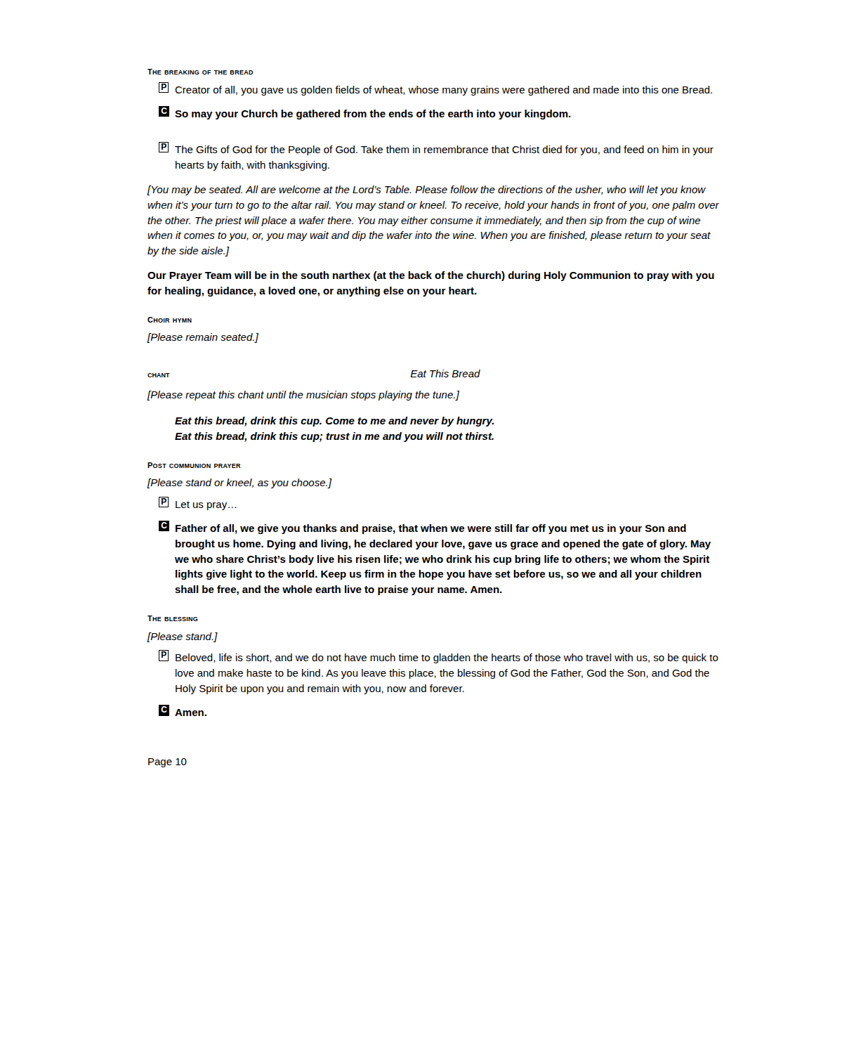The Breaking of the Bread
P Creator of all, you gave us golden fields of wheat, whose many grains were gathered and made into this one Bread.
C So may your Church be gathered from the ends of the earth into your kingdom.
P The Gifts of God for the People of God. Take them in remembrance that Christ died for you, and feed on him in your hearts by faith, with thanksgiving.
[You may be seated. All are welcome at the Lord’s Table. Please follow the directions of the usher, who will let you know when it’s your turn to go to the altar rail. You may stand or kneel. To receive, hold your hands in front of you, one palm over the other. The priest will place a wafer there. You may either consume it immediately, and then sip from the cup of wine when it comes to you, or, you may wait and dip the wafer into the wine. When you are finished, please return to your seat by the side aisle.]
Our Prayer Team will be in the south narthex (at the back of the church) during Holy Communion to pray with you for healing, guidance, a loved one, or anything else on your heart.
Choir Hymn
[Please remain seated.]
Chant Eat This Bread
[Please repeat this chant until the musician stops playing the tune.]
Eat this bread, drink this cup. Come to me and never by hungry.
Eat this bread, drink this cup; trust in me and you will not thirst.
Post Communion Prayer
[Please stand or kneel, as you choose.]
P Let us pray…
C Father of all, we give you thanks and praise, that when we were still far off you met us in your Son and brought us home. Dying and living, he declared your love, gave us grace and opened the gate of glory. May we who share Christ’s body live his risen life; we who drink his cup bring life to others; we whom the Spirit lights give light to the world. Keep us firm in the hope you have set before us, so we and all your children shall be free, and the whole earth live to praise your name. Amen.
The Blessing
[Please stand.]
P Beloved, life is short, and we do not have much time to gladden the hearts of those who travel with us, so be quick to love and make haste to be kind. As you leave this place, the blessing of God the Father, God the Son, and God the Holy Spirit be upon you and remain with you, now and forever.
C Amen.
Page 10